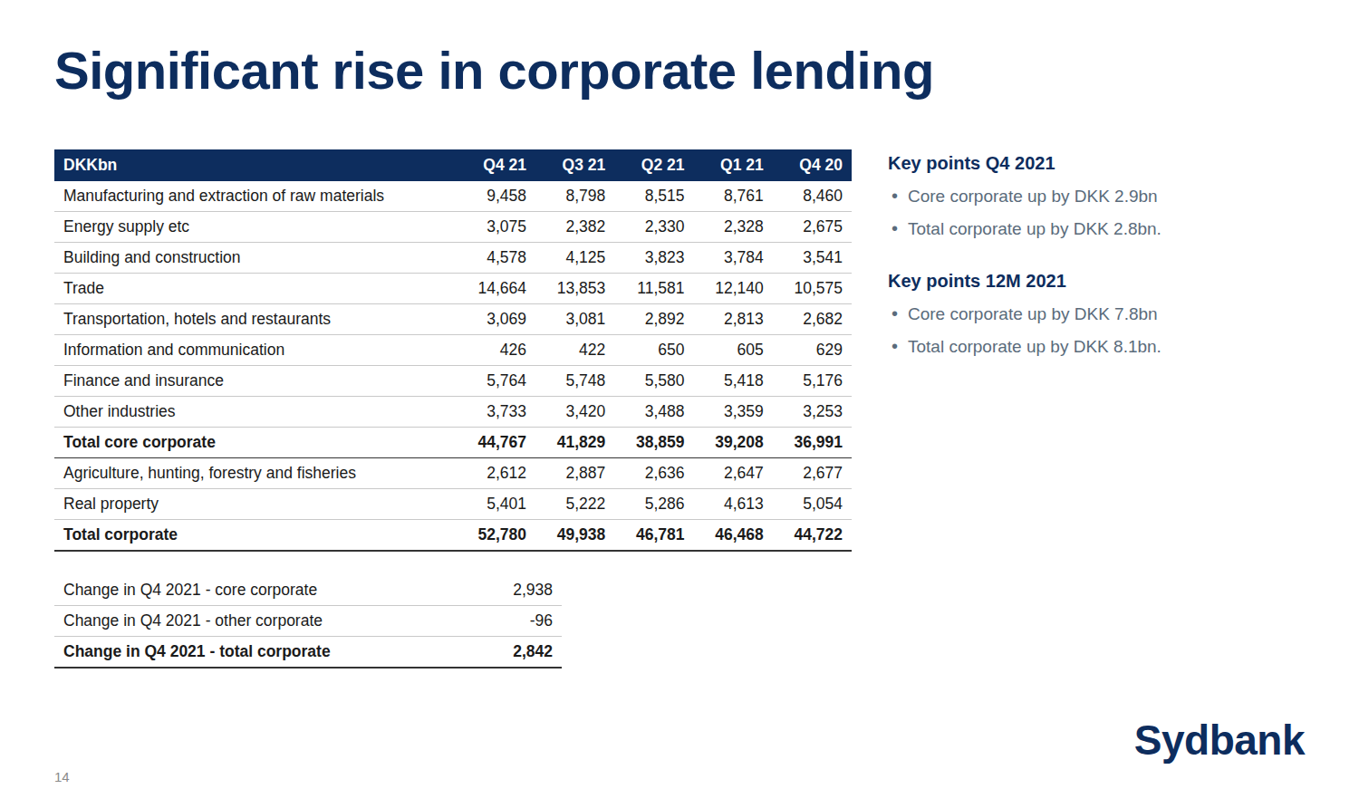Significant rise in corporate lending
| DKKbn | Q4 21 | Q3 21 | Q2 21 | Q1 21 | Q4 20 |
| --- | --- | --- | --- | --- | --- |
| Manufacturing and extraction of raw materials | 9,458 | 8,798 | 8,515 | 8,761 | 8,460 |
| Energy supply etc | 3,075 | 2,382 | 2,330 | 2,328 | 2,675 |
| Building and construction | 4,578 | 4,125 | 3,823 | 3,784 | 3,541 |
| Trade | 14,664 | 13,853 | 11,581 | 12,140 | 10,575 |
| Transportation, hotels and restaurants | 3,069 | 3,081 | 2,892 | 2,813 | 2,682 |
| Information and communication | 426 | 422 | 650 | 605 | 629 |
| Finance and insurance | 5,764 | 5,748 | 5,580 | 5,418 | 5,176 |
| Other industries | 3,733 | 3,420 | 3,488 | 3,359 | 3,253 |
| Total core corporate | 44,767 | 41,829 | 38,859 | 39,208 | 36,991 |
| Agriculture, hunting, forestry and fisheries | 2,612 | 2,887 | 2,636 | 2,647 | 2,677 |
| Real property | 5,401 | 5,222 | 5,286 | 4,613 | 5,054 |
| Total corporate | 52,780 | 49,938 | 46,781 | 46,468 | 44,722 |
| Change in Q4 2021 - core corporate | 2,938 |
| Change in Q4 2021 - other corporate | -96 |
| Change in Q4 2021 - total corporate | 2,842 |
Key points Q4 2021
Core corporate up by DKK 2.9bn
Total corporate up by DKK 2.8bn.
Key points 12M 2021
Core corporate up by DKK 7.8bn
Total corporate up by DKK 8.1bn.
Sydbank
14